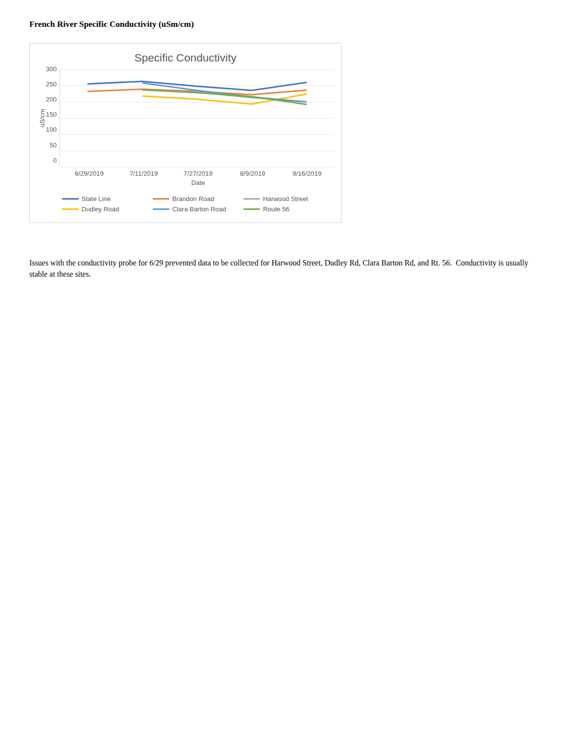French River Specific Conductivity (uSm/cm)
Specific Conductivity
uS/cm
300 250 200 150 100 50 0
6/29/2019 7/11/2019 7/27/2019 8/9/2019 9/16/2019
Date
State Line
Brandon Road
Harwood Street
Dudley Road
Clara Barton Road
Route 56
Issues with the conductivity probe for 6/29 prevented data to be collected for Harwood Street, Dudley Rd, Clara Barton Rd, and Rt. 56. Conductivity is usually stable at these sites.